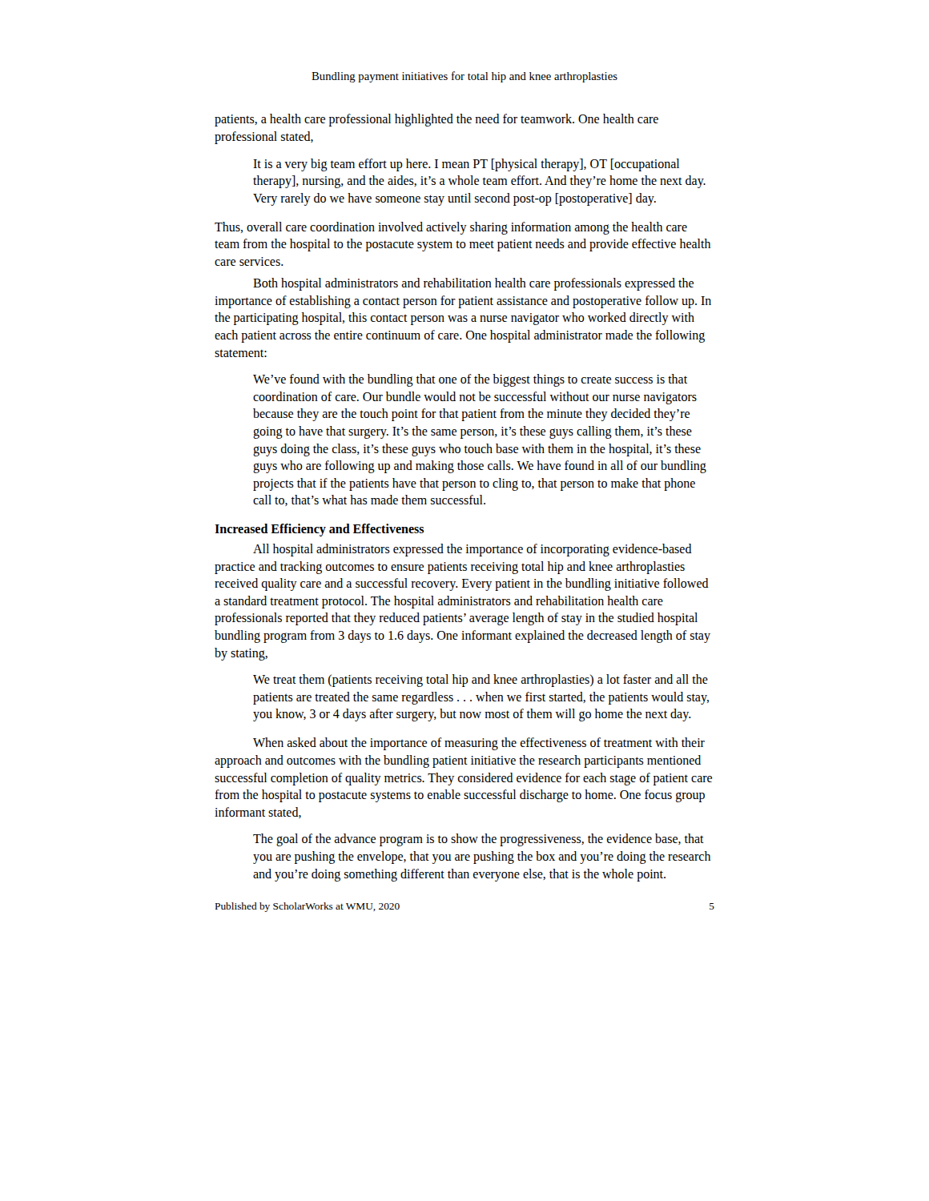Bundling payment initiatives for total hip and knee arthroplasties
patients, a health care professional highlighted the need for teamwork. One health care professional stated,
It is a very big team effort up here. I mean PT [physical therapy], OT [occupational therapy], nursing, and the aides, it’s a whole team effort. And they’re home the next day. Very rarely do we have someone stay until second post-op [postoperative] day.
Thus, overall care coordination involved actively sharing information among the health care team from the hospital to the postacute system to meet patient needs and provide effective health care services.
Both hospital administrators and rehabilitation health care professionals expressed the importance of establishing a contact person for patient assistance and postoperative follow up. In the participating hospital, this contact person was a nurse navigator who worked directly with each patient across the entire continuum of care. One hospital administrator made the following statement:
We’ve found with the bundling that one of the biggest things to create success is that coordination of care. Our bundle would not be successful without our nurse navigators because they are the touch point for that patient from the minute they decided they’re going to have that surgery. It’s the same person, it’s these guys calling them, it’s these guys doing the class, it’s these guys who touch base with them in the hospital, it’s these guys who are following up and making those calls. We have found in all of our bundling projects that if the patients have that person to cling to, that person to make that phone call to, that’s what has made them successful.
Increased Efficiency and Effectiveness
All hospital administrators expressed the importance of incorporating evidence-based practice and tracking outcomes to ensure patients receiving total hip and knee arthroplasties received quality care and a successful recovery. Every patient in the bundling initiative followed a standard treatment protocol. The hospital administrators and rehabilitation health care professionals reported that they reduced patients’ average length of stay in the studied hospital bundling program from 3 days to 1.6 days. One informant explained the decreased length of stay by stating,
We treat them (patients receiving total hip and knee arthroplasties) a lot faster and all the patients are treated the same regardless . . . when we first started, the patients would stay, you know, 3 or 4 days after surgery, but now most of them will go home the next day.
When asked about the importance of measuring the effectiveness of treatment with their approach and outcomes with the bundling patient initiative the research participants mentioned successful completion of quality metrics. They considered evidence for each stage of patient care from the hospital to postacute systems to enable successful discharge to home. One focus group informant stated,
The goal of the advance program is to show the progressiveness, the evidence base, that you are pushing the envelope, that you are pushing the box and you’re doing the research and you’re doing something different than everyone else, that is the whole point.
Published by ScholarWorks at WMU, 2020 5